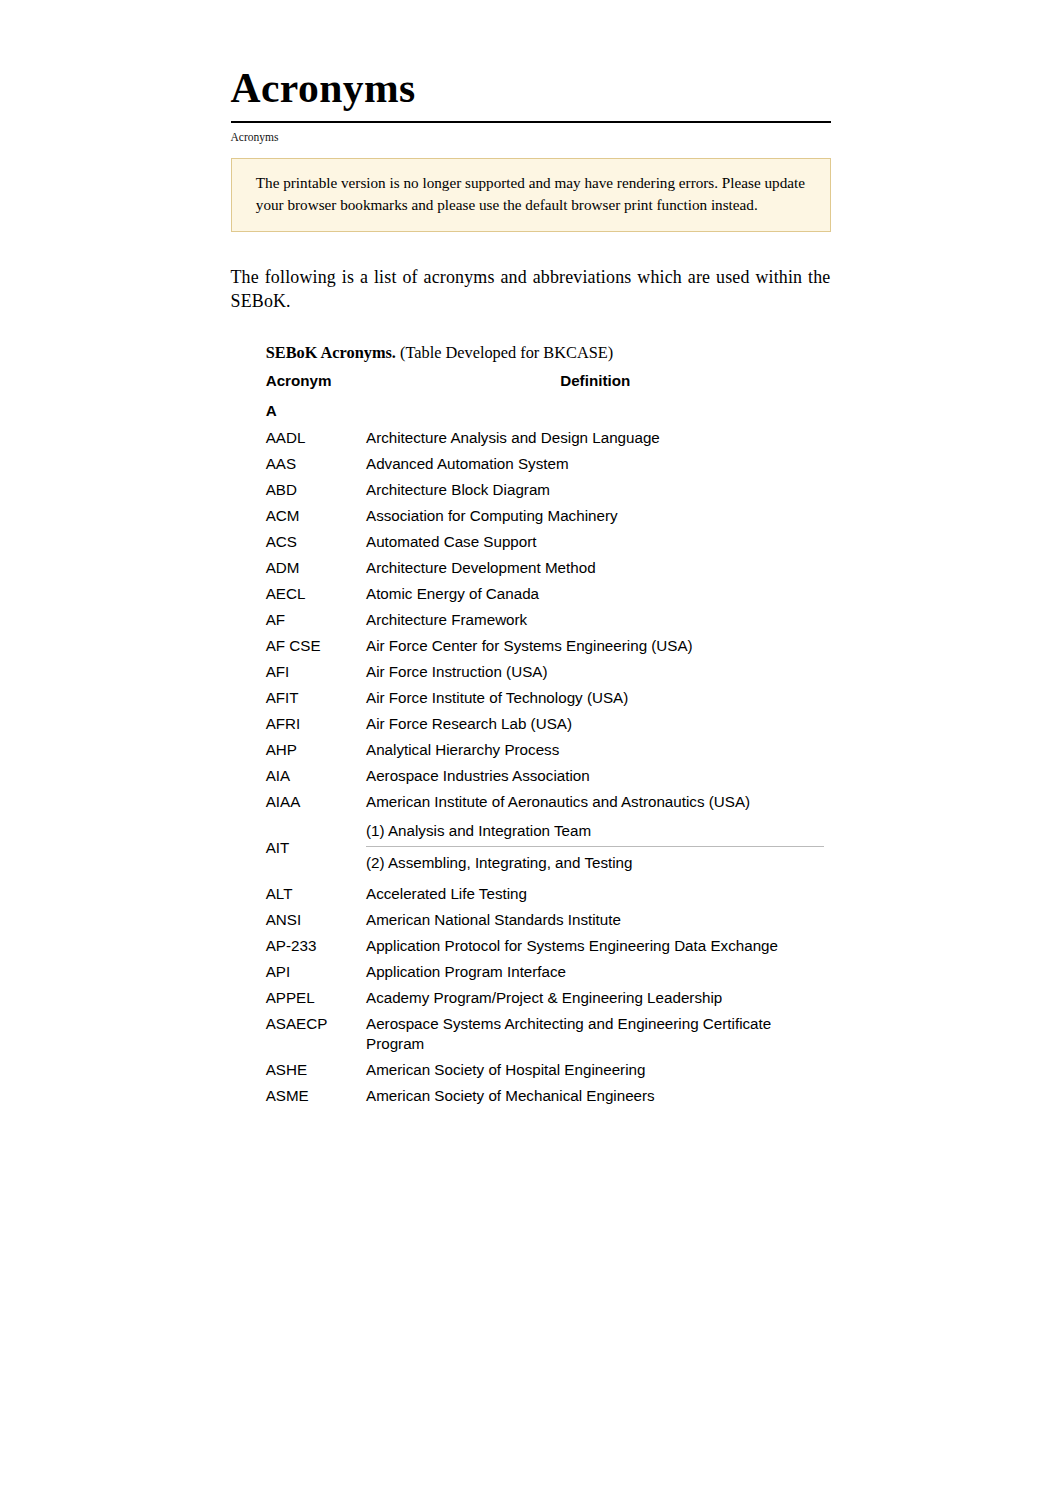Acronyms
Acronyms
The printable version is no longer supported and may have rendering errors. Please update your browser bookmarks and please use the default browser print function instead.
The following is a list of acronyms and abbreviations which are used within the SEBoK.
SEBoK Acronyms. (Table Developed for BKCASE)
| Acronym | Definition |
| --- | --- |
| A |
| AADL | Architecture Analysis and Design Language |
| AAS | Advanced Automation System |
| ABD | Architecture Block Diagram |
| ACM | Association for Computing Machinery |
| ACS | Automated Case Support |
| ADM | Architecture Development Method |
| AECL | Atomic Energy of Canada |
| AF | Architecture Framework |
| AF CSE | Air Force Center for Systems Engineering (USA) |
| AFI | Air Force Instruction (USA) |
| AFIT | Air Force Institute of Technology (USA) |
| AFRI | Air Force Research Lab (USA) |
| AHP | Analytical Hierarchy Process |
| AIA | Aerospace Industries Association |
| AIAA | American Institute of Aeronautics and Astronautics (USA) |
| AIT | (1) Analysis and Integration Team (2) Assembling, Integrating, and Testing |
| ALT | Accelerated Life Testing |
| ANSI | American National Standards Institute |
| AP-233 | Application Protocol for Systems Engineering Data Exchange |
| API | Application Program Interface |
| APPEL | Academy Program/Project & Engineering Leadership |
| ASAECP | Aerospace Systems Architecting and Engineering Certificate Program |
| ASHE | American Society of Hospital Engineering |
| ASME | American Society of Mechanical Engineers |